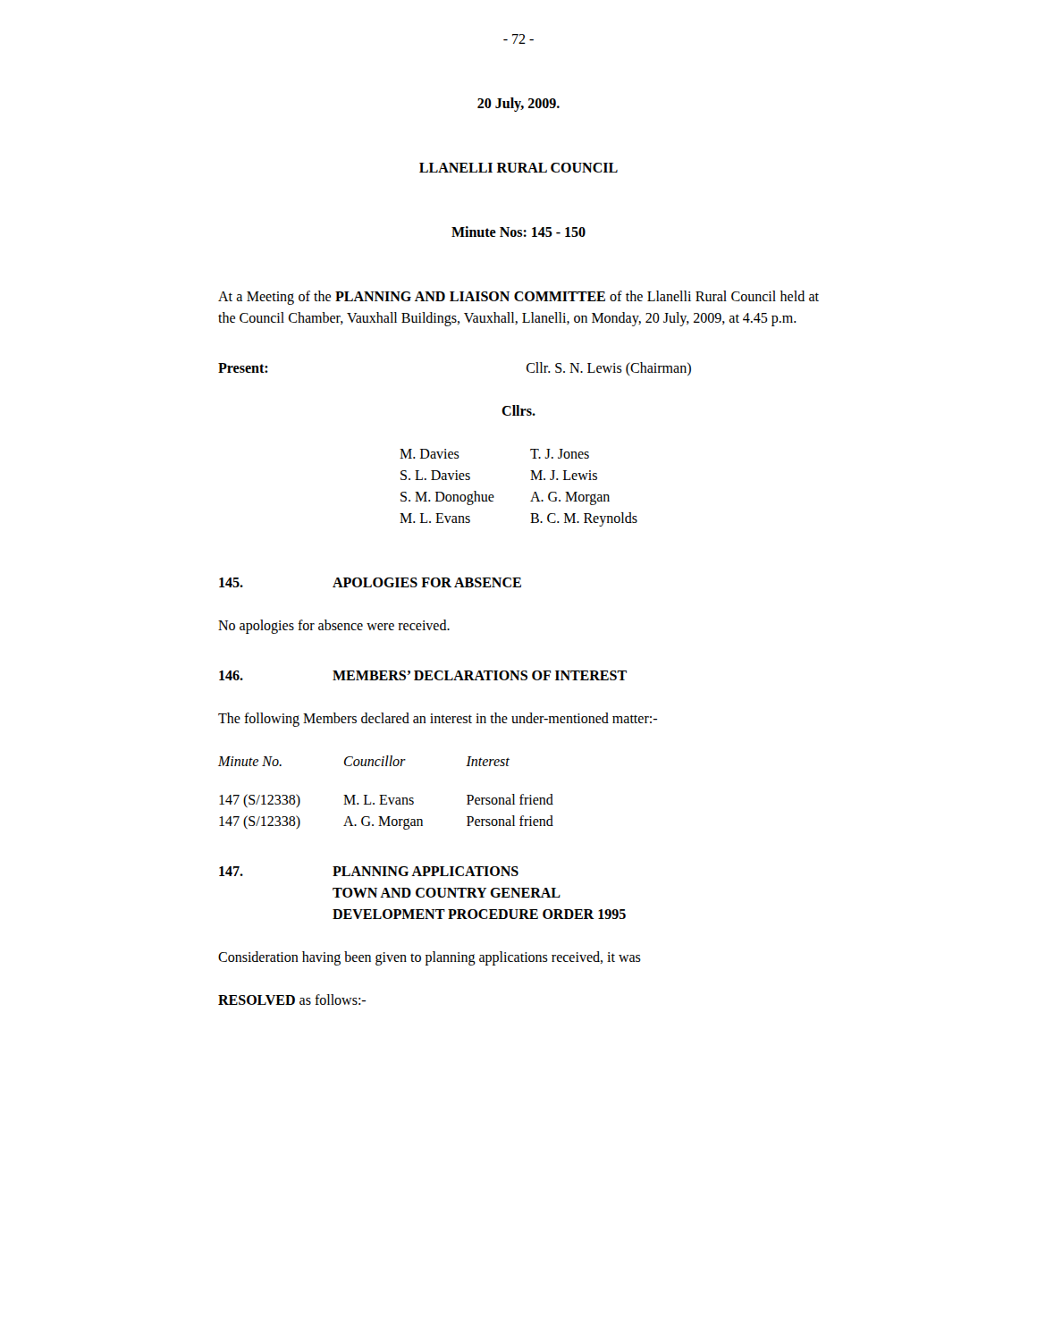- 72 -
20 July, 2009.
LLANELLI RURAL COUNCIL
Minute Nos: 145 - 150
At a Meeting of the PLANNING AND LIAISON COMMITTEE of the Llanelli Rural Council held at the Council Chamber, Vauxhall Buildings, Vauxhall, Llanelli, on Monday, 20 July, 2009, at 4.45 p.m.
Present:
Cllr. S. N. Lewis (Chairman)
Cllrs.
| M. Davies | T. J. Jones |
| S. L. Davies | M. J. Lewis |
| S. M. Donoghue | A. G. Morgan |
| M. L. Evans | B. C. M. Reynolds |
145.
APOLOGIES FOR ABSENCE
No apologies for absence were received.
146.
MEMBERS’ DECLARATIONS OF INTEREST
The following Members declared an interest in the under-mentioned matter:-
| Minute No. | Councillor | Interest |
| --- | --- | --- |
| 147 (S/12338) | M. L. Evans | Personal friend |
| 147 (S/12338) | A. G. Morgan | Personal friend |
147.
PLANNING APPLICATIONS
TOWN AND COUNTRY GENERAL
DEVELOPMENT PROCEDURE ORDER 1995
Consideration having been given to planning applications received, it was
RESOLVED as follows:-